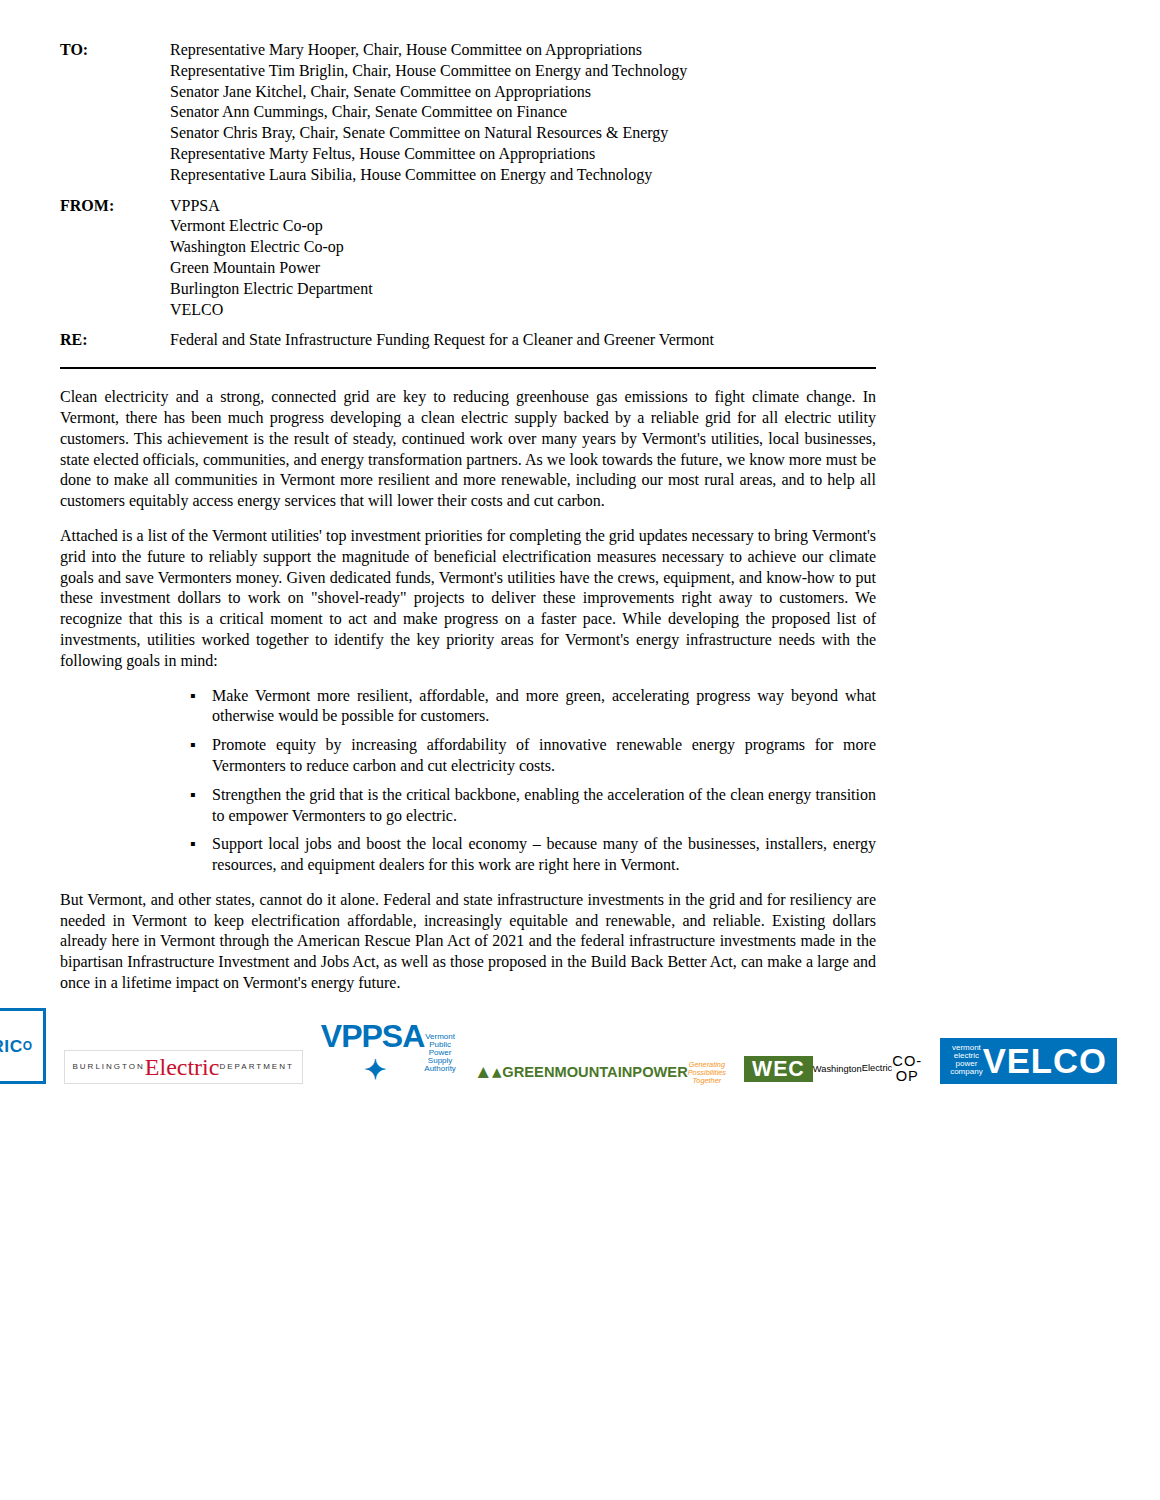| TO: | Representative Mary Hooper, Chair, House Committee on Appropriations Representative Tim Briglin, Chair, House Committee on Energy and Technology Senator Jane Kitchel, Chair, Senate Committee on Appropriations Senator Ann Cummings, Chair, Senate Committee on Finance Senator Chris Bray, Chair, Senate Committee on Natural Resources & Energy Representative Marty Feltus, House Committee on Appropriations Representative Laura Sibilia, House Committee on Energy and Technology |
| FROM: | VPPSA Vermont Electric Co-op Washington Electric Co-op Green Mountain Power Burlington Electric Department VELCO |
| RE: | Federal and State Infrastructure Funding Request for a Cleaner and Greener Vermont |
Clean electricity and a strong, connected grid are key to reducing greenhouse gas emissions to fight climate change. In Vermont, there has been much progress developing a clean electric supply backed by a reliable grid for all electric utility customers. This achievement is the result of steady, continued work over many years by Vermont's utilities, local businesses, state elected officials, communities, and energy transformation partners. As we look towards the future, we know more must be done to make all communities in Vermont more resilient and more renewable, including our most rural areas, and to help all customers equitably access energy services that will lower their costs and cut carbon.
Attached is a list of the Vermont utilities' top investment priorities for completing the grid updates necessary to bring Vermont's grid into the future to reliably support the magnitude of beneficial electrification measures necessary to achieve our climate goals and save Vermonters money. Given dedicated funds, Vermont's utilities have the crews, equipment, and know-how to put these investment dollars to work on "shovel-ready" projects to deliver these improvements right away to customers. We recognize that this is a critical moment to act and make progress on a faster pace. While developing the proposed list of investments, utilities worked together to identify the key priority areas for Vermont's energy infrastructure needs with the following goals in mind:
Make Vermont more resilient, affordable, and more green, accelerating progress way beyond what otherwise would be possible for customers.
Promote equity by increasing affordability of innovative renewable energy programs for more Vermonters to reduce carbon and cut electricity costs.
Strengthen the grid that is the critical backbone, enabling the acceleration of the clean energy transition to empower Vermonters to go electric.
Support local jobs and boost the local economy – because many of the businesses, installers, energy resources, and equipment dealers for this work are right here in Vermont.
But Vermont, and other states, cannot do it alone. Federal and state infrastructure investments in the grid and for resiliency are needed in Vermont to keep electrification affordable, increasingly equitable and renewable, and reliable. Existing dollars already here in Vermont through the American Rescue Plan Act of 2021 and the federal infrastructure investments made in the bipartisan Infrastructure Investment and Jobs Act, as well as those proposed in the Build Back Better Act, can make a large and once in a lifetime impact on Vermont's energy future.
VERMONT CO
ELECTRIC CO
BURLINGTON Electric DEPARTMENT
VPPSA✦ Vermont Public Power Supply Authority
▲▴ GREEN MOUNTAIN POWER Generating Possibilities Together
WEC Washington Electric CO-OP
vermont electric power company VELCO